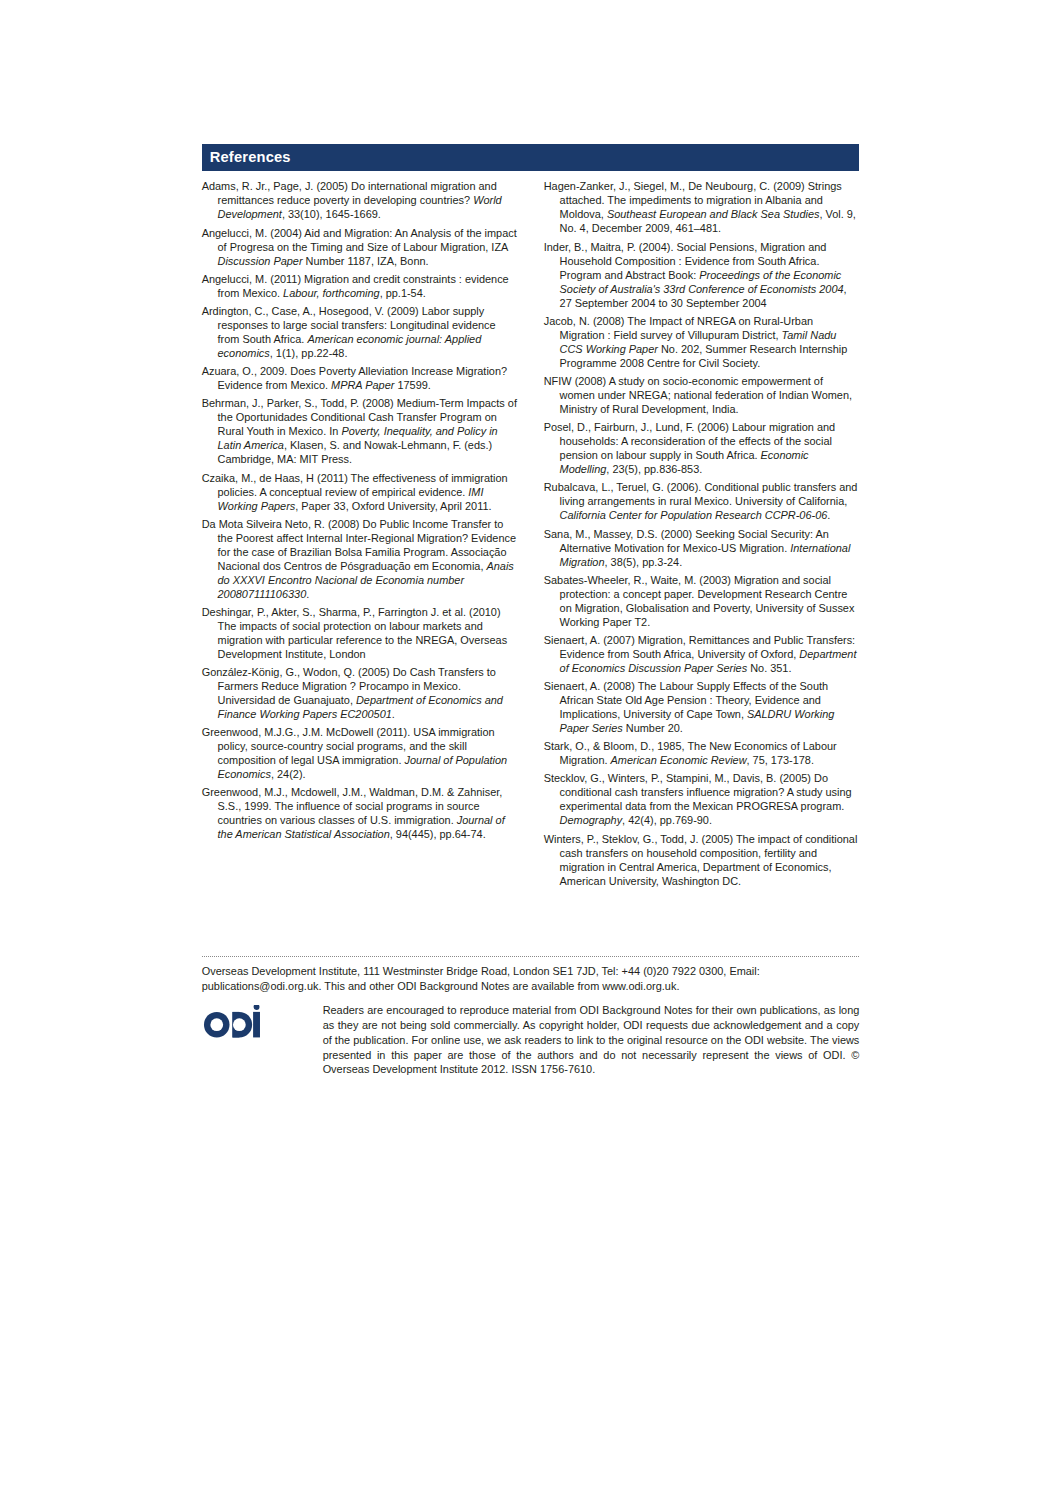References
Adams, R. Jr., Page, J. (2005) Do international migration and remittances reduce poverty in developing countries? World Development, 33(10), 1645-1669.
Angelucci, M. (2004) Aid and Migration: An Analysis of the impact of Progresa on the Timing and Size of Labour Migration, IZA Discussion Paper Number 1187, IZA, Bonn.
Angelucci, M. (2011) Migration and credit constraints : evidence from Mexico. Labour, forthcoming, pp.1-54.
Ardington, C., Case, A., Hosegood, V. (2009) Labor supply responses to large social transfers: Longitudinal evidence from South Africa. American economic journal: Applied economics, 1(1), pp.22-48.
Azuara, O., 2009. Does Poverty Alleviation Increase Migration? Evidence from Mexico. MPRA Paper 17599.
Behrman, J., Parker, S., Todd, P. (2008) Medium-Term Impacts of the Oportunidades Conditional Cash Transfer Program on Rural Youth in Mexico. In Poverty, Inequality, and Policy in Latin America, Klasen, S. and Nowak-Lehmann, F. (eds.) Cambridge, MA: MIT Press.
Czaika, M., de Haas, H (2011) The effectiveness of immigration policies. A conceptual review of empirical evidence. IMI Working Papers, Paper 33, Oxford University, April 2011.
Da Mota Silveira Neto, R. (2008) Do Public Income Transfer to the Poorest affect Internal Inter-Regional Migration? Evidence for the case of Brazilian Bolsa Familia Program. Associação Nacional dos Centros de Pósgraduação em Economia, Anais do XXXVI Encontro Nacional de Economia number 200807111106330.
Deshingar, P., Akter, S., Sharma, P., Farrington J. et al. (2010) The impacts of social protection on labour markets and migration with particular reference to the NREGA, Overseas Development Institute, London
González-König, G., Wodon, Q. (2005) Do Cash Transfers to Farmers Reduce Migration ? Procampo in Mexico. Universidad de Guanajuato, Department of Economics and Finance Working Papers EC200501.
Greenwood, M.J.G., J.M. McDowell (2011). USA immigration policy, source-country social programs, and the skill composition of legal USA immigration. Journal of Population Economics, 24(2).
Greenwood, M.J., Mcdowell, J.M., Waldman, D.M. & Zahniser, S.S., 1999. The influence of social programs in source countries on various classes of U.S. immigration. Journal of the American Statistical Association, 94(445), pp.64-74.
Hagen-Zanker, J., Siegel, M., De Neubourg, C. (2009) Strings attached. The impediments to migration in Albania and Moldova, Southeast European and Black Sea Studies, Vol. 9, No. 4, December 2009, 461–481.
Inder, B., Maitra, P. (2004). Social Pensions, Migration and Household Composition : Evidence from South Africa. Program and Abstract Book: Proceedings of the Economic Society of Australia's 33rd Conference of Economists 2004, 27 September 2004 to 30 September 2004
Jacob, N. (2008) The Impact of NREGA on Rural-Urban Migration : Field survey of Villupuram District, Tamil Nadu CCS Working Paper No. 202, Summer Research Internship Programme 2008 Centre for Civil Society.
NFIW (2008) A study on socio-economic empowerment of women under NREGA; national federation of Indian Women, Ministry of Rural Development, India.
Posel, D., Fairburn, J., Lund, F. (2006) Labour migration and households: A reconsideration of the effects of the social pension on labour supply in South Africa. Economic Modelling, 23(5), pp.836-853.
Rubalcava, L., Teruel, G. (2006). Conditional public transfers and living arrangements in rural Mexico. University of California, California Center for Population Research CCPR-06-06.
Sana, M., Massey, D.S. (2000) Seeking Social Security: An Alternative Motivation for Mexico-US Migration. International Migration, 38(5), pp.3-24.
Sabates-Wheeler, R., Waite, M. (2003) Migration and social protection: a concept paper. Development Research Centre on Migration, Globalisation and Poverty, University of Sussex Working Paper T2.
Sienaert, A. (2007) Migration, Remittances and Public Transfers: Evidence from South Africa, University of Oxford, Department of Economics Discussion Paper Series No. 351.
Sienaert, A. (2008) The Labour Supply Effects of the South African State Old Age Pension : Theory, Evidence and Implications, University of Cape Town, SALDRU Working Paper Series Number 20.
Stark, O., & Bloom, D., 1985, The New Economics of Labour Migration. American Economic Review, 75, 173-178.
Stecklov, G., Winters, P., Stampini, M., Davis, B. (2005) Do conditional cash transfers influence migration? A study using experimental data from the Mexican PROGRESA program. Demography, 42(4), pp.769-90.
Winters, P., Steklov, G., Todd, J. (2005) The impact of conditional cash transfers on household composition, fertility and migration in Central America, Department of Economics, American University, Washington DC.
Overseas Development Institute, 111 Westminster Bridge Road, London SE1 7JD, Tel: +44 (0)20 7922 0300, Email: publications@odi.org.uk. This and other ODI Background Notes are available from www.odi.org.uk.
Readers are encouraged to reproduce material from ODI Background Notes for their own publications, as long as they are not being sold commercially. As copyright holder, ODI requests due acknowledgement and a copy of the publication. For online use, we ask readers to link to the original resource on the ODI website. The views presented in this paper are those of the authors and do not necessarily represent the views of ODI. © Overseas Development Institute 2012. ISSN 1756-7610.